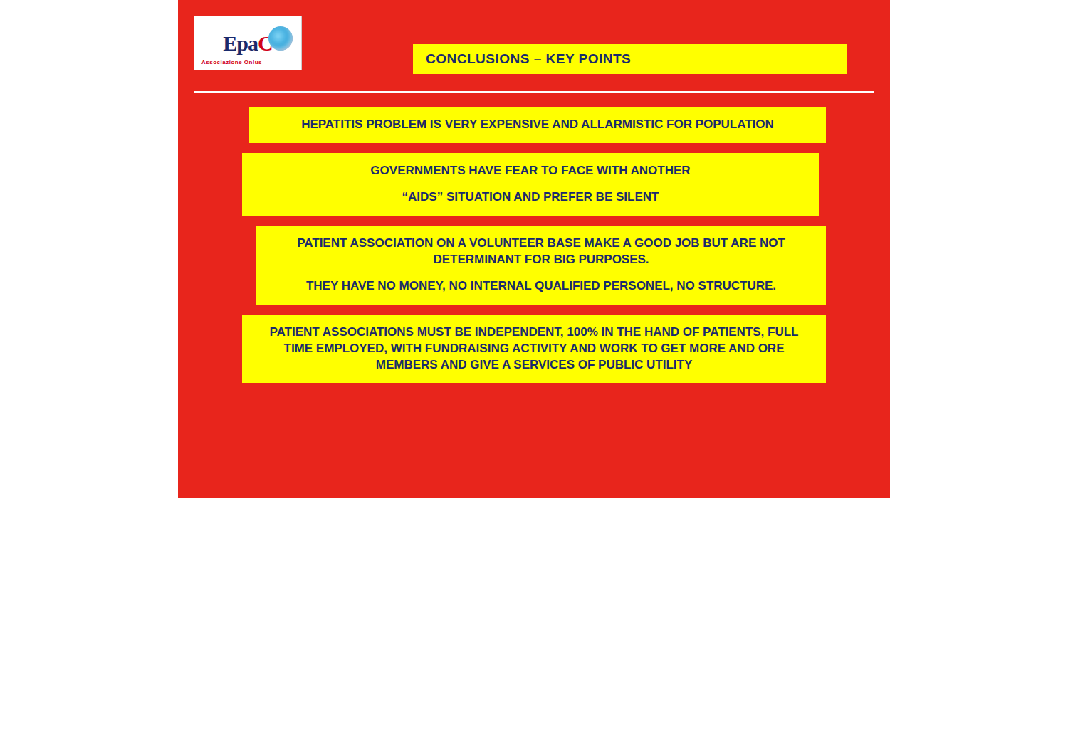EpaC
Associazione Onlus
CONCLUSIONS – KEY POINTS
HEPATITIS PROBLEM IS VERY EXPENSIVE AND ALLARMISTIC FOR POPULATION
GOVERNMENTS HAVE FEAR TO FACE WITH ANOTHER
“AIDS” SITUATION AND PREFER BE SILENT
PATIENT ASSOCIATION ON A VOLUNTEER BASE MAKE A GOOD JOB BUT ARE NOT DETERMINANT FOR BIG PURPOSES.
THEY HAVE NO MONEY, NO INTERNAL QUALIFIED PERSONEL, NO STRUCTURE.
PATIENT ASSOCIATIONS MUST BE INDEPENDENT, 100% IN THE HAND OF PATIENTS, FULL TIME EMPLOYED, WITH FUNDRAISING ACTIVITY AND WORK TO GET MORE AND ORE MEMBERS AND GIVE A SERVICES OF PUBLIC UTILITY